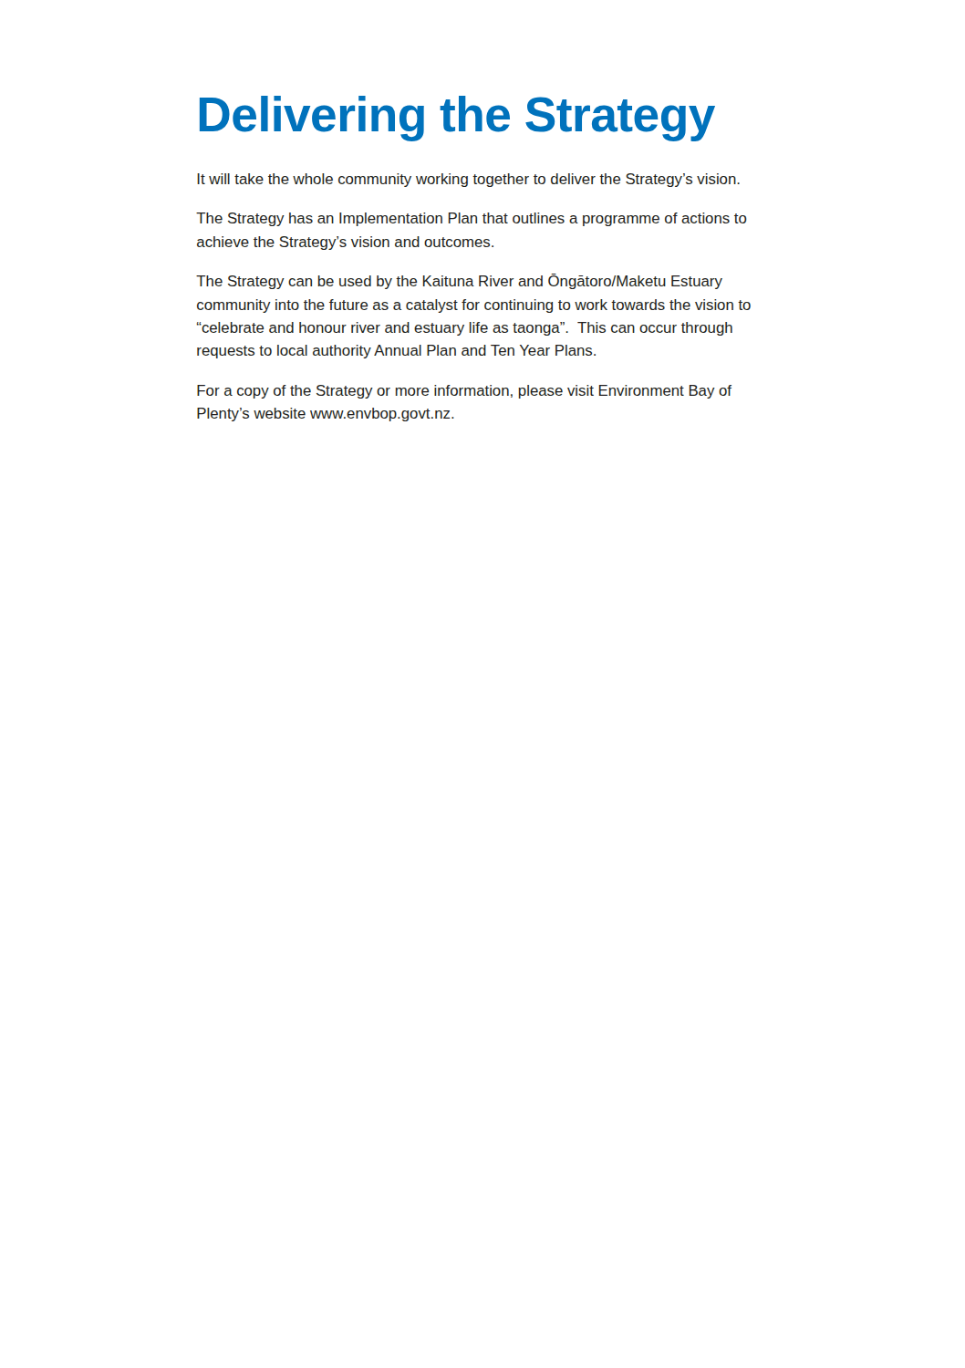Delivering the Strategy
It will take the whole community working together to deliver the Strategy’s vision.
The Strategy has an Implementation Plan that outlines a programme of actions to achieve the Strategy’s vision and outcomes.
The Strategy can be used by the Kaituna River and Ōngātoro/Maketu Estuary community into the future as a catalyst for continuing to work towards the vision to “celebrate and honour river and estuary life as taonga”. This can occur through requests to local authority Annual Plan and Ten Year Plans.
For a copy of the Strategy or more information, please visit Environment Bay of Plenty’s website www.envbop.govt.nz.